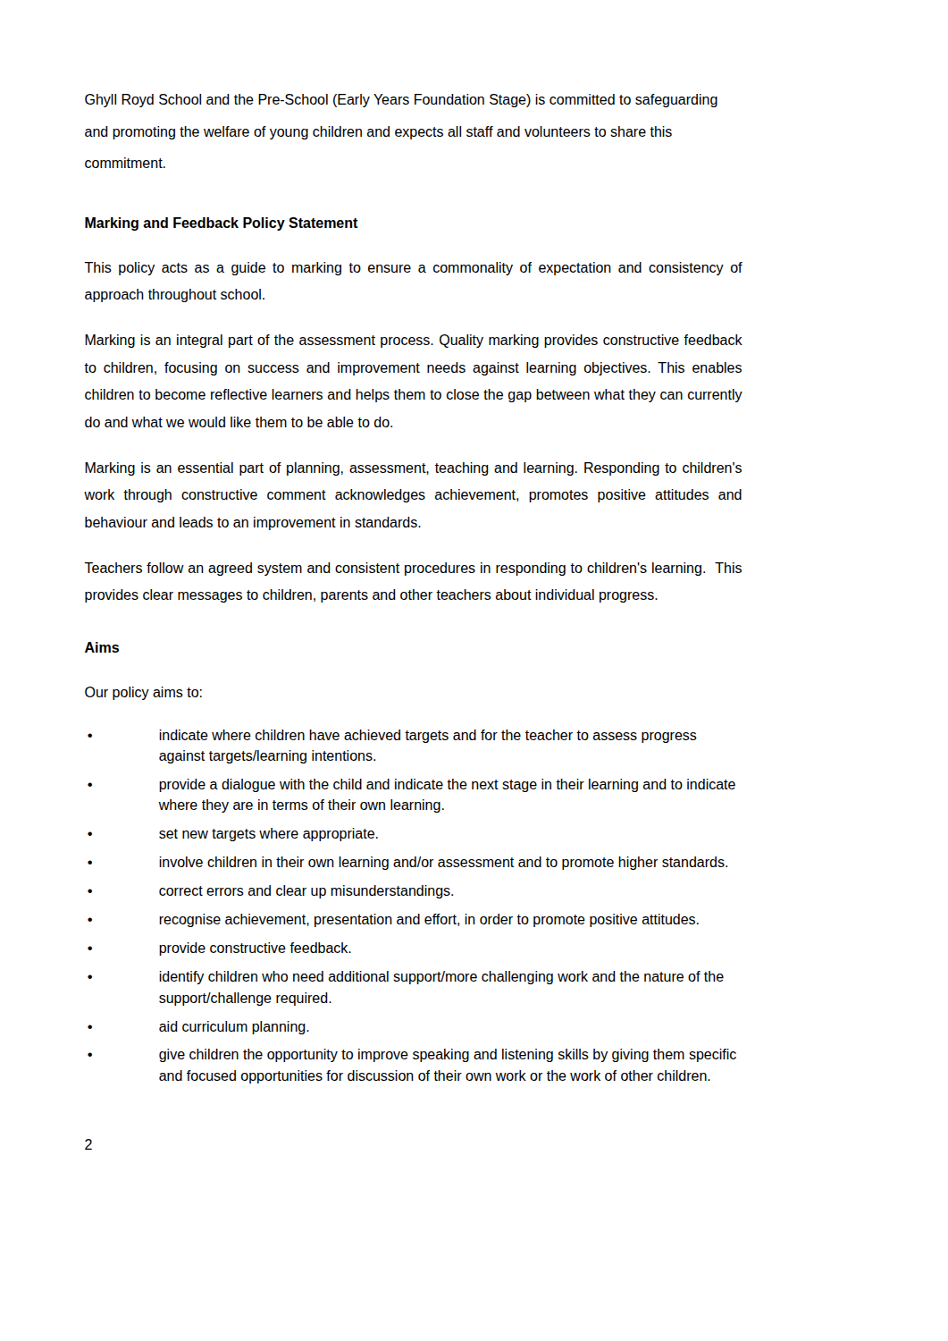Ghyll Royd School and the Pre-School (Early Years Foundation Stage) is committed to safeguarding and promoting the welfare of young children and expects all staff and volunteers to share this commitment.
Marking and Feedback Policy Statement
This policy acts as a guide to marking to ensure a commonality of expectation and consistency of approach throughout school.
Marking is an integral part of the assessment process. Quality marking provides constructive feedback to children, focusing on success and improvement needs against learning objectives. This enables children to become reflective learners and helps them to close the gap between what they can currently do and what we would like them to be able to do.
Marking is an essential part of planning, assessment, teaching and learning. Responding to children's work through constructive comment acknowledges achievement, promotes positive attitudes and behaviour and leads to an improvement in standards.
Teachers follow an agreed system and consistent procedures in responding to children's learning. This provides clear messages to children, parents and other teachers about individual progress.
Aims
Our policy aims to:
indicate where children have achieved targets and for the teacher to assess progress against targets/learning intentions.
provide a dialogue with the child and indicate the next stage in their learning and to indicate where they are in terms of their own learning.
set new targets where appropriate.
involve children in their own learning and/or assessment and to promote higher standards.
correct errors and clear up misunderstandings.
recognise achievement, presentation and effort, in order to promote positive attitudes.
provide constructive feedback.
identify children who need additional support/more challenging work and the nature of the support/challenge required.
aid curriculum planning.
give children the opportunity to improve speaking and listening skills by giving them specific and focused opportunities for discussion of their own work or the work of other children.
2